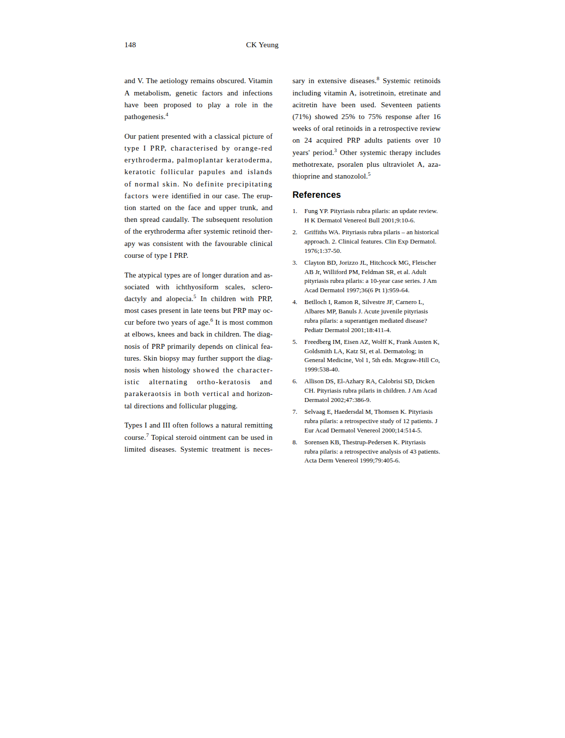148
CK Yeung
and V. The aetiology remains obscured. Vitamin A metabolism, genetic factors and infections have been proposed to play a role in the pathogenesis.4
Our patient presented with a classical picture of type I PRP, characterised by orange-red erythroderma, palmoplantar keratoderma, keratotic follicular papules and islands of normal skin. No definite precipitating factors were identified in our case. The eruption started on the face and upper trunk, and then spread caudally. The subsequent resolution of the erythroderma after systemic retinoid therapy was consistent with the favourable clinical course of type I PRP.
The atypical types are of longer duration and associated with ichthyosiform scales, sclerodactyly and alopecia.5 In children with PRP, most cases present in late teens but PRP may occur before two years of age.6 It is most common at elbows, knees and back in children. The diagnosis of PRP primarily depends on clinical features. Skin biopsy may further support the diagnosis when histology showed the characteristic alternating ortho-keratosis and parakeraotsis in both vertical and horizontal directions and follicular plugging.
Types I and III often follows a natural remitting course.7 Topical steroid ointment can be used in limited diseases. Systemic treatment is necessary in extensive diseases.8 Systemic retinoids including vitamin A, isotretinoin, etretinate and acitretin have been used. Seventeen patients (71%) showed 25% to 75% response after 16 weeks of oral retinoids in a retrospective review on 24 acquired PRP adults patients over 10 years' period.3 Other systemic therapy includes methotrexate, psoralen plus ultraviolet A, azathioprine and stanozolol.5
References
Fung YP. Pityriasis rubra pilaris: an update review. H K Dermatol Venereol Bull 2001;9:10-6.
Griffiths WA. Pityriasis rubra pilaris – an historical approach. 2. Clinical features. Clin Exp Dermatol. 1976;1:37-50.
Clayton BD, Jorizzo JL, Hitchcock MG, Fleischer AB Jr, Williford PM, Feldman SR, et al. Adult pityriasis rubra pilaris: a 10-year case series. J Am Acad Dermatol 1997;36(6 Pt 1):959-64.
Betlloch I, Ramon R, Silvestre JF, Carnero L, Albares MP, Banuls J. Acute juvenile pityriasis rubra pilaris: a superantigen mediated disease? Pediatr Dermatol 2001;18:411-4.
Freedberg IM, Eisen AZ, Wolff K, Frank Austen K, Goldsmith LA, Katz SI, et al. Dermatolog; in General Medicine, Vol 1, 5th edn. Mcgraw-Hill Co, 1999:538-40.
Allison DS, El-Azhary RA, Calobrisi SD, Dicken CH. Pityriasis rubra pilaris in children. J Am Acad Dermatol 2002;47:386-9.
Selvaag E, Haedersdal M, Thomsen K. Pityriasis rubra pilaris: a retrospective study of 12 patients. J Eur Acad Dermatol Venereol 2000;14:514-5.
Sorensen KB, Thestrup-Pedersen K. Pityriasis rubra pilaris: a retrospective analysis of 43 patients. Acta Derm Venereol 1999;79:405-6.